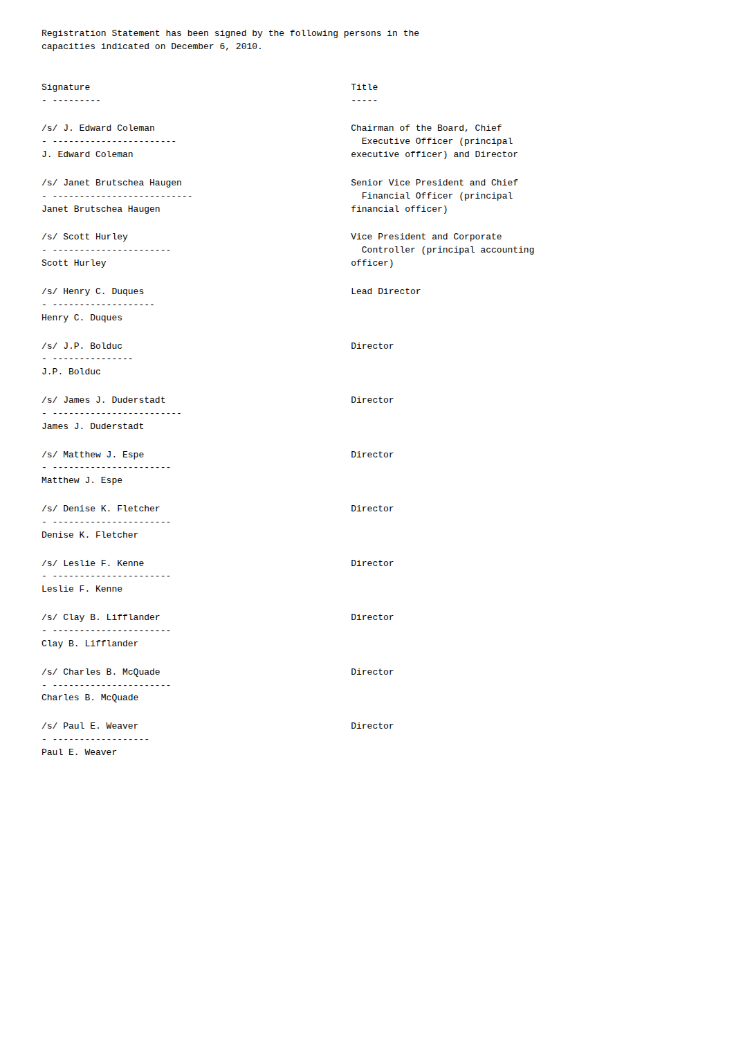Registration Statement has been signed by the following persons in the capacities indicated on December 6, 2010.
| Signature | Title |
| - --------- | ----- |
| /s/ J. Edward Coleman - ----------------------- J. Edward Coleman | Chairman of the Board, Chief Executive Officer (principal executive officer) and Director |
| /s/ Janet Brutschea Haugen - -------------------------- Janet Brutschea Haugen | Senior Vice President and Chief Financial Officer (principal financial officer) |
| /s/ Scott Hurley - ---------------------- Scott Hurley | Vice President and Corporate Controller (principal accounting officer) |
| /s/ Henry C. Duques - ------------------- Henry C. Duques | Lead Director |
| /s/ J.P. Bolduc - --------------- J.P. Bolduc | Director |
| /s/ James J. Duderstadt - ------------------------ James J. Duderstadt | Director |
| /s/ Matthew J. Espe - ---------------------- Matthew J. Espe | Director |
| /s/ Denise K. Fletcher - ---------------------- Denise K. Fletcher | Director |
| /s/ Leslie F. Kenne - ---------------------- Leslie F. Kenne | Director |
| /s/ Clay B. Lifflander - ---------------------- Clay B. Lifflander | Director |
| /s/ Charles B. McQuade - ---------------------- Charles B. McQuade | Director |
| /s/ Paul E. Weaver - ------------------ Paul E. Weaver | Director |